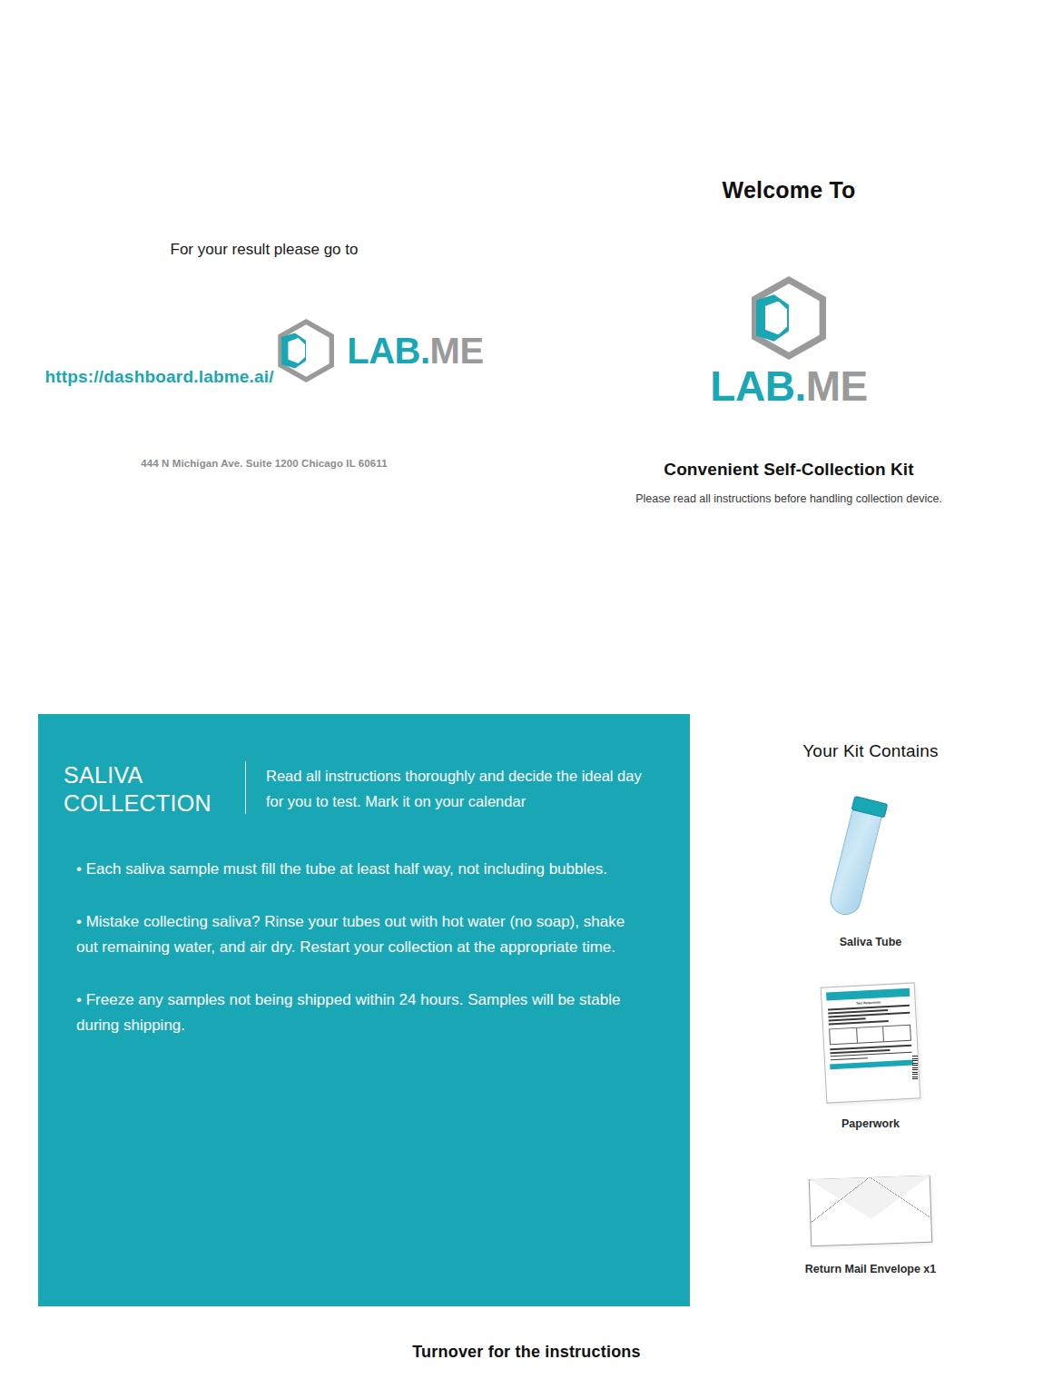For your result please go to
https://dashboard.labme.ai/
LAB. ME
444 N Michigan Ave. Suite 1200 Chicago IL 60611
Welcome To
LAB. ME
Convenient Self-Collection Kit
Please read all instructions before handling collection device.
SALIVA
COLLECTION
Read all instructions thoroughly and decide the ideal day for you to test. Mark it on your calendar
• Each saliva sample must fill the tube at least half way, not including bubbles.
• Mistake collecting saliva? Rinse your tubes out with hot water (no soap), shake out remaining water, and air dry. Restart your collection at the appropriate time.
• Freeze any samples not being shipped within 24 hours. Samples will be stable during shipping.
Your Kit Contains
Saliva Tube
Test Requisition
Paperwork
Return Mail Envelope x1
Turnover for the instructions